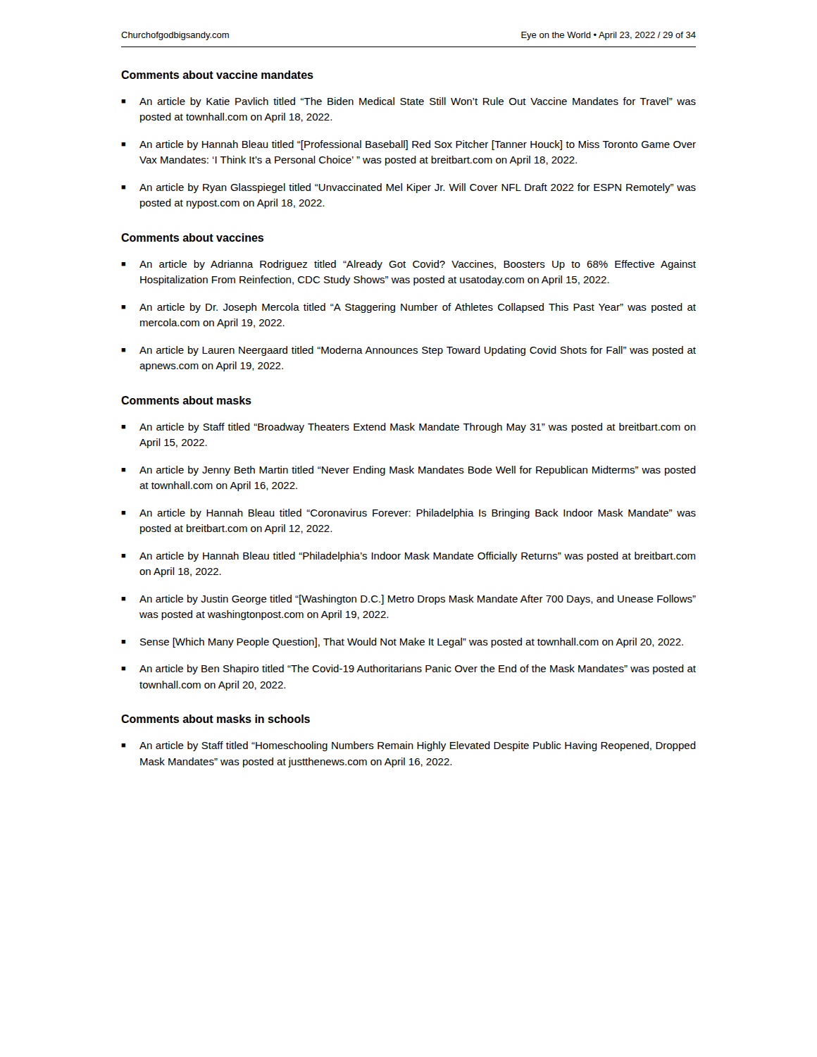Churchofgodbigsandy.com
Eye on the World • April 23, 2022 / 29 of 34
Comments about vaccine mandates
An article by Katie Pavlich titled “The Biden Medical State Still Won’t Rule Out Vaccine Mandates for Travel” was posted at townhall.com on April 18, 2022.
An article by Hannah Bleau titled “[Professional Baseball] Red Sox Pitcher [Tanner Houck] to Miss Toronto Game Over Vax Mandates: ‘I Think It’s a Personal Choice’ ” was posted at breitbart.com on April 18, 2022.
An article by Ryan Glasspiegel titled “Unvaccinated Mel Kiper Jr. Will Cover NFL Draft 2022 for ESPN Remotely” was posted at nypost.com on April 18, 2022.
Comments about vaccines
An article by Adrianna Rodriguez titled “Already Got Covid? Vaccines, Boosters Up to 68% Effective Against Hospitalization From Reinfection, CDC Study Shows” was posted at usatoday.com on April 15, 2022.
An article by Dr. Joseph Mercola titled “A Staggering Number of Athletes Collapsed This Past Year” was posted at mercola.com on April 19, 2022.
An article by Lauren Neergaard titled “Moderna Announces Step Toward Updating Covid Shots for Fall” was posted at apnews.com on April 19, 2022.
Comments about masks
An article by Staff titled “Broadway Theaters Extend Mask Mandate Through May 31” was posted at breitbart.com on April 15, 2022.
An article by Jenny Beth Martin titled “Never Ending Mask Mandates Bode Well for Republican Midterms” was posted at townhall.com on April 16, 2022.
An article by Hannah Bleau titled “Coronavirus Forever: Philadelphia Is Bringing Back Indoor Mask Mandate” was posted at breitbart.com on April 12, 2022.
An article by Hannah Bleau titled “Philadelphia’s Indoor Mask Mandate Officially Returns” was posted at breitbart.com on April 18, 2022.
An article by Justin George titled “[Washington D.C.] Metro Drops Mask Mandate After 700 Days, and Unease Follows” was posted at washingtonpost.com on April 19, 2022.
Sense [Which Many People Question], That Would Not Make It Legal” was posted at townhall.com on April 20, 2022.
An article by Ben Shapiro titled “The Covid-19 Authoritarians Panic Over the End of the Mask Mandates” was posted at townhall.com on April 20, 2022.
Comments about masks in schools
An article by Staff titled “Homeschooling Numbers Remain Highly Elevated Despite Public Having Reopened, Dropped Mask Mandates” was posted at justthenews.com on April 16, 2022.